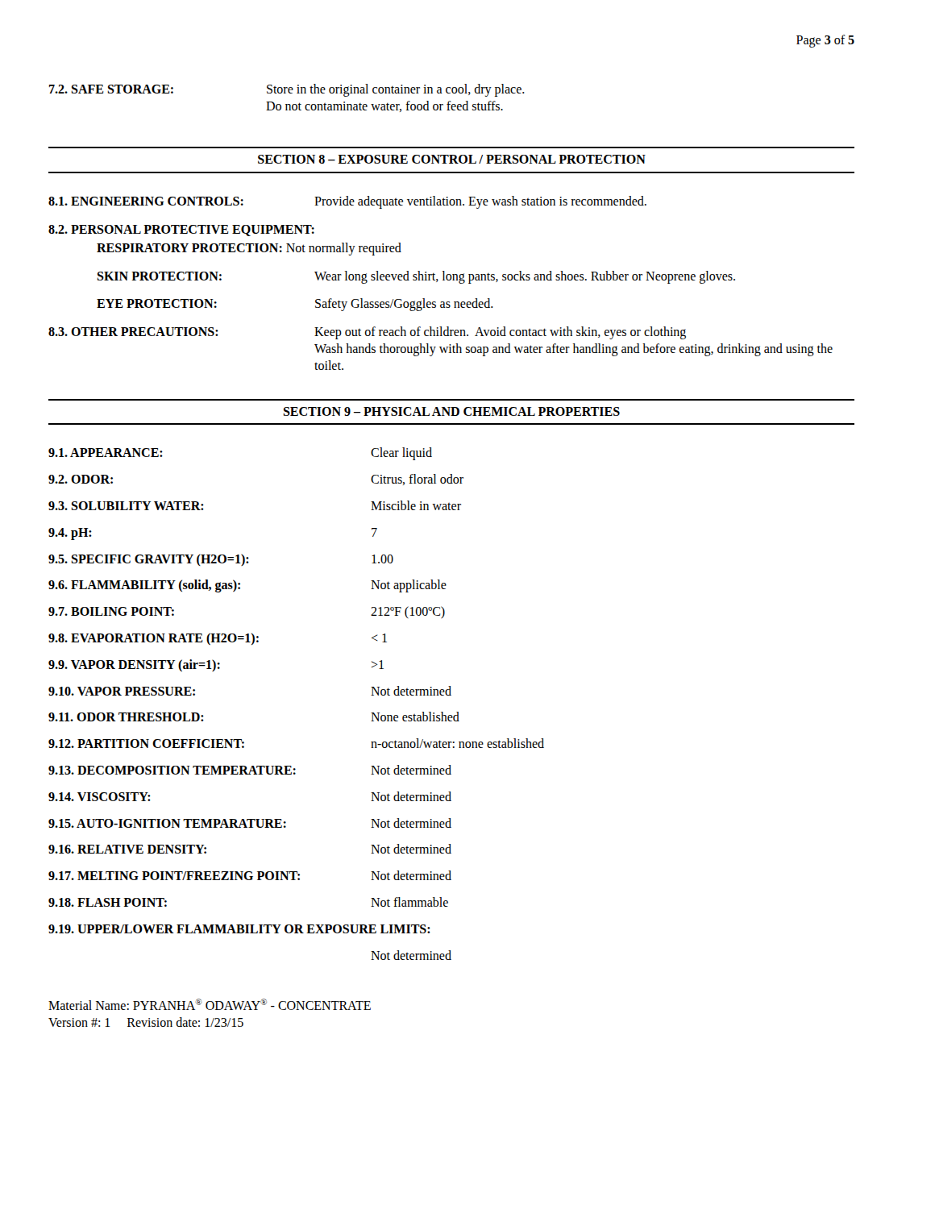Page 3 of 5
7.2. SAFE STORAGE:
Store in the original container in a cool, dry place.
Do not contaminate water, food or feed stuffs.
SECTION 8 – EXPOSURE CONTROL / PERSONAL PROTECTION
8.1. ENGINEERING CONTROLS:
Provide adequate ventilation. Eye wash station is recommended.
8.2. PERSONAL PROTECTIVE EQUIPMENT:
RESPIRATORY PROTECTION: Not normally required
SKIN PROTECTION:
Wear long sleeved shirt, long pants, socks and shoes. Rubber or Neoprene gloves.
EYE PROTECTION:
Safety Glasses/Goggles as needed.
8.3. OTHER PRECAUTIONS:
Keep out of reach of children. Avoid contact with skin, eyes or clothing
Wash hands thoroughly with soap and water after handling and before eating, drinking and using the toilet.
SECTION 9 – PHYSICAL AND CHEMICAL PROPERTIES
9.1. APPEARANCE:
Clear liquid
9.2. ODOR:
Citrus, floral odor
9.3. SOLUBILITY WATER:
Miscible in water
9.4. pH:
7
9.5. SPECIFIC GRAVITY (H2O=1):
1.00
9.6. FLAMMABILITY (solid, gas):
Not applicable
9.7. BOILING POINT:
212ºF (100ºC)
9.8. EVAPORATION RATE (H2O=1):
< 1
9.9. VAPOR DENSITY (air=1):
>1
9.10. VAPOR PRESSURE:
Not determined
9.11. ODOR THRESHOLD:
None established
9.12. PARTITION COEFFICIENT:
n-octanol/water: none established
9.13. DECOMPOSITION TEMPERATURE:
Not determined
9.14. VISCOSITY:
Not determined
9.15. AUTO-IGNITION TEMPARATURE:
Not determined
9.16. RELATIVE DENSITY:
Not determined
9.17. MELTING POINT/FREEZING POINT:
Not determined
9.18. FLASH POINT:
Not flammable
9.19. UPPER/LOWER FLAMMABILITY OR EXPOSURE LIMITS:
Not determined
Material Name: PYRANHA® ODAWAY® - CONCENTRATE
Version #: 1 Revision date: 1/23/15